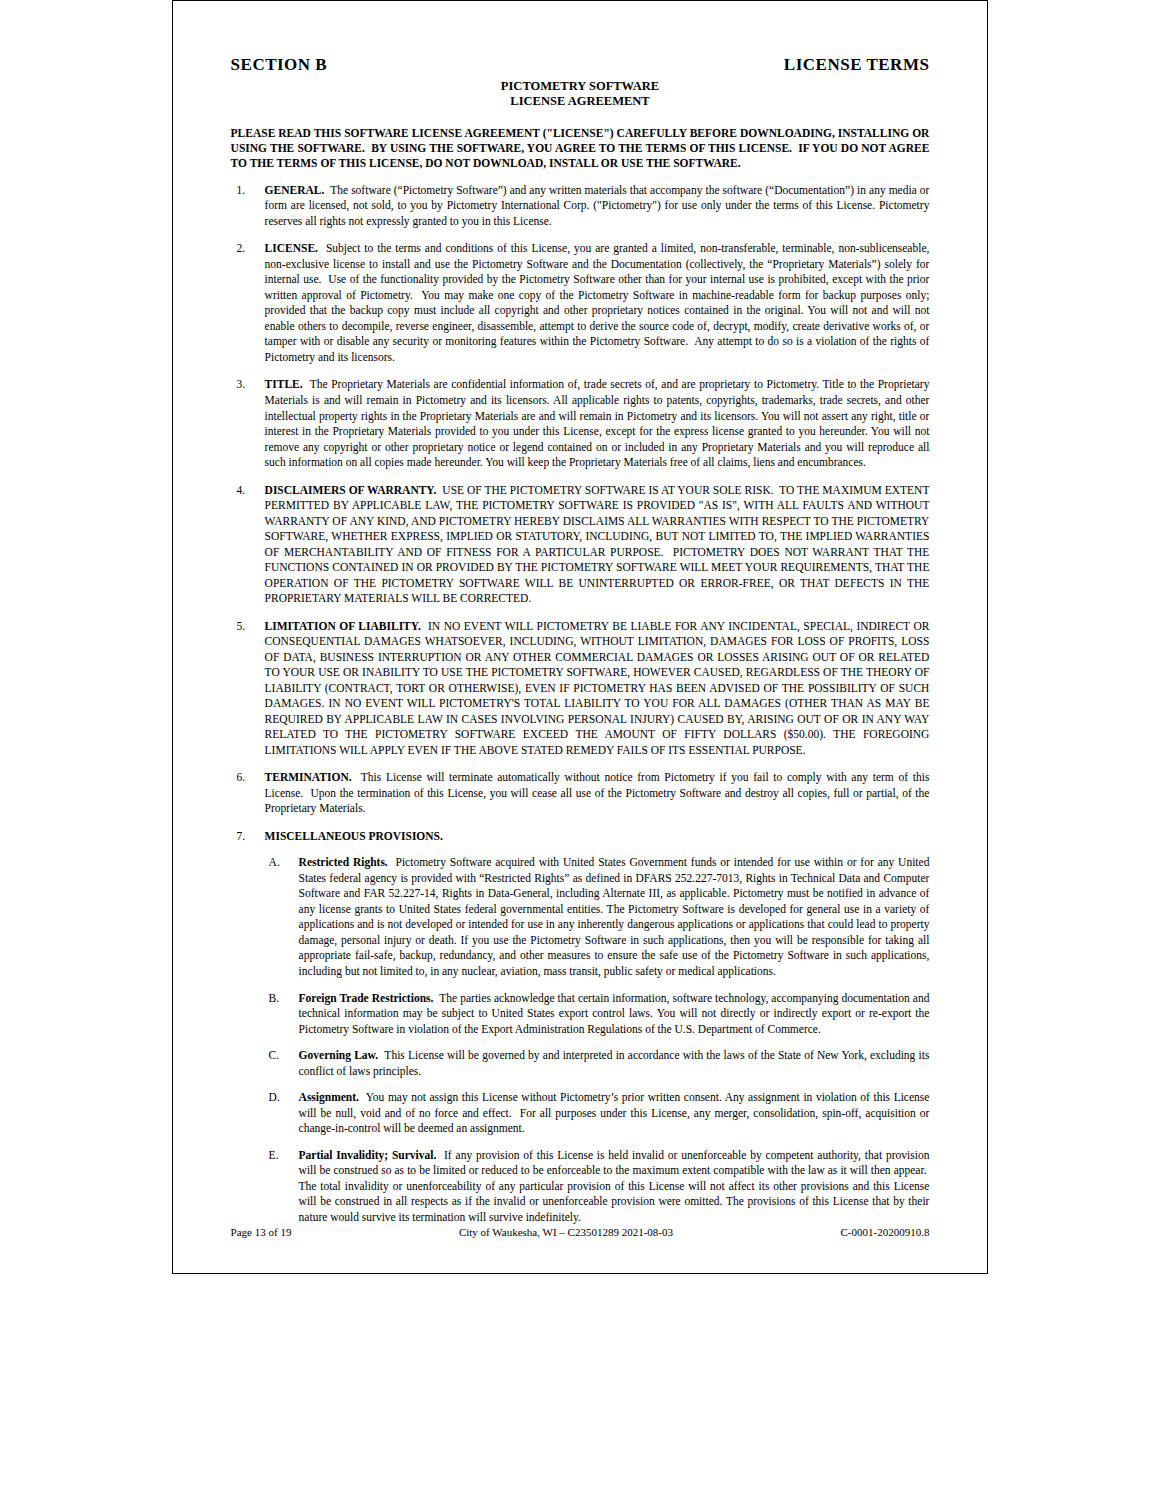SECTION B LICENSE TERMS
PICTOMETRY SOFTWARE
LICENSE AGREEMENT
PLEASE READ THIS SOFTWARE LICENSE AGREEMENT ("LICENSE") CAREFULLY BEFORE DOWNLOADING, INSTALLING OR USING THE SOFTWARE. BY USING THE SOFTWARE, YOU AGREE TO THE TERMS OF THIS LICENSE. IF YOU DO NOT AGREE TO THE TERMS OF THIS LICENSE, DO NOT DOWNLOAD, INSTALL OR USE THE SOFTWARE.
GENERAL. The software (“Pictometry Software”) and any written materials that accompany the software (“Documentation”) in any media or form are licensed, not sold, to you by Pictometry International Corp. ("Pictometry") for use only under the terms of this License. Pictometry reserves all rights not expressly granted to you in this License.
LICENSE. Subject to the terms and conditions of this License, you are granted a limited, non-transferable, terminable, non-sublicenseable, non-exclusive license to install and use the Pictometry Software and the Documentation (collectively, the “Proprietary Materials”) solely for internal use. Use of the functionality provided by the Pictometry Software other than for your internal use is prohibited, except with the prior written approval of Pictometry. You may make one copy of the Pictometry Software in machine-readable form for backup purposes only; provided that the backup copy must include all copyright and other proprietary notices contained in the original. You will not and will not enable others to decompile, reverse engineer, disassemble, attempt to derive the source code of, decrypt, modify, create derivative works of, or tamper with or disable any security or monitoring features within the Pictometry Software. Any attempt to do so is a violation of the rights of Pictometry and its licensors.
TITLE. The Proprietary Materials are confidential information of, trade secrets of, and are proprietary to Pictometry. Title to the Proprietary Materials is and will remain in Pictometry and its licensors. All applicable rights to patents, copyrights, trademarks, trade secrets, and other intellectual property rights in the Proprietary Materials are and will remain in Pictometry and its licensors. You will not assert any right, title or interest in the Proprietary Materials provided to you under this License, except for the express license granted to you hereunder. You will not remove any copyright or other proprietary notice or legend contained on or included in any Proprietary Materials and you will reproduce all such information on all copies made hereunder. You will keep the Proprietary Materials free of all claims, liens and encumbrances.
DISCLAIMERS OF WARRANTY. USE OF THE PICTOMETRY SOFTWARE IS AT YOUR SOLE RISK. TO THE MAXIMUM EXTENT PERMITTED BY APPLICABLE LAW, THE PICTOMETRY SOFTWARE IS PROVIDED "AS IS", WITH ALL FAULTS AND WITHOUT WARRANTY OF ANY KIND, AND PICTOMETRY HEREBY DISCLAIMS ALL WARRANTIES WITH RESPECT TO THE PICTOMETRY SOFTWARE, WHETHER EXPRESS, IMPLIED OR STATUTORY, INCLUDING, BUT NOT LIMITED TO, THE IMPLIED WARRANTIES OF MERCHANTABILITY AND OF FITNESS FOR A PARTICULAR PURPOSE. PICTOMETRY DOES NOT WARRANT THAT THE FUNCTIONS CONTAINED IN OR PROVIDED BY THE PICTOMETRY SOFTWARE WILL MEET YOUR REQUIREMENTS, THAT THE OPERATION OF THE PICTOMETRY SOFTWARE WILL BE UNINTERRUPTED OR ERROR-FREE, OR THAT DEFECTS IN THE PROPRIETARY MATERIALS WILL BE CORRECTED.
LIMITATION OF LIABILITY. IN NO EVENT WILL PICTOMETRY BE LIABLE FOR ANY INCIDENTAL, SPECIAL, INDIRECT OR CONSEQUENTIAL DAMAGES WHATSOEVER, INCLUDING, WITHOUT LIMITATION, DAMAGES FOR LOSS OF PROFITS, LOSS OF DATA, BUSINESS INTERRUPTION OR ANY OTHER COMMERCIAL DAMAGES OR LOSSES ARISING OUT OF OR RELATED TO YOUR USE OR INABILITY TO USE THE PICTOMETRY SOFTWARE, HOWEVER CAUSED, REGARDLESS OF THE THEORY OF LIABILITY (CONTRACT, TORT OR OTHERWISE), EVEN IF PICTOMETRY HAS BEEN ADVISED OF THE POSSIBILITY OF SUCH DAMAGES. IN NO EVENT WILL PICTOMETRY'S TOTAL LIABILITY TO YOU FOR ALL DAMAGES (OTHER THAN AS MAY BE REQUIRED BY APPLICABLE LAW IN CASES INVOLVING PERSONAL INJURY) CAUSED BY, ARISING OUT OF OR IN ANY WAY RELATED TO THE PICTOMETRY SOFTWARE EXCEED THE AMOUNT OF FIFTY DOLLARS ($50.00). THE FOREGOING LIMITATIONS WILL APPLY EVEN IF THE ABOVE STATED REMEDY FAILS OF ITS ESSENTIAL PURPOSE.
TERMINATION. This License will terminate automatically without notice from Pictometry if you fail to comply with any term of this License. Upon the termination of this License, you will cease all use of the Pictometry Software and destroy all copies, full or partial, of the Proprietary Materials.
MISCELLANEOUS PROVISIONS.
Restricted Rights. Pictometry Software acquired with United States Government funds or intended for use within or for any United States federal agency is provided with “Restricted Rights” as defined in DFARS 252.227-7013, Rights in Technical Data and Computer Software and FAR 52.227-14, Rights in Data-General, including Alternate III, as applicable. Pictometry must be notified in advance of any license grants to United States federal governmental entities. The Pictometry Software is developed for general use in a variety of applications and is not developed or intended for use in any inherently dangerous applications or applications that could lead to property damage, personal injury or death. If you use the Pictometry Software in such applications, then you will be responsible for taking all appropriate fail-safe, backup, redundancy, and other measures to ensure the safe use of the Pictometry Software in such applications, including but not limited to, in any nuclear, aviation, mass transit, public safety or medical applications.
Foreign Trade Restrictions. The parties acknowledge that certain information, software technology, accompanying documentation and technical information may be subject to United States export control laws. You will not directly or indirectly export or re-export the Pictometry Software in violation of the Export Administration Regulations of the U.S. Department of Commerce.
Governing Law. This License will be governed by and interpreted in accordance with the laws of the State of New York, excluding its conflict of laws principles.
Assignment. You may not assign this License without Pictometry’s prior written consent. Any assignment in violation of this License will be null, void and of no force and effect. For all purposes under this License, any merger, consolidation, spin-off, acquisition or change-in-control will be deemed an assignment.
Partial Invalidity; Survival. If any provision of this License is held invalid or unenforceable by competent authority, that provision will be construed so as to be limited or reduced to be enforceable to the maximum extent compatible with the law as it will then appear. The total invalidity or unenforceability of any particular provision of this License will not affect its other provisions and this License will be construed in all respects as if the invalid or unenforceable provision were omitted. The provisions of this License that by their nature would survive its termination will survive indefinitely.
Page 13 of 19 City of Waukesha, WI – C23501289 2021-08-03 C-0001-20200910.8